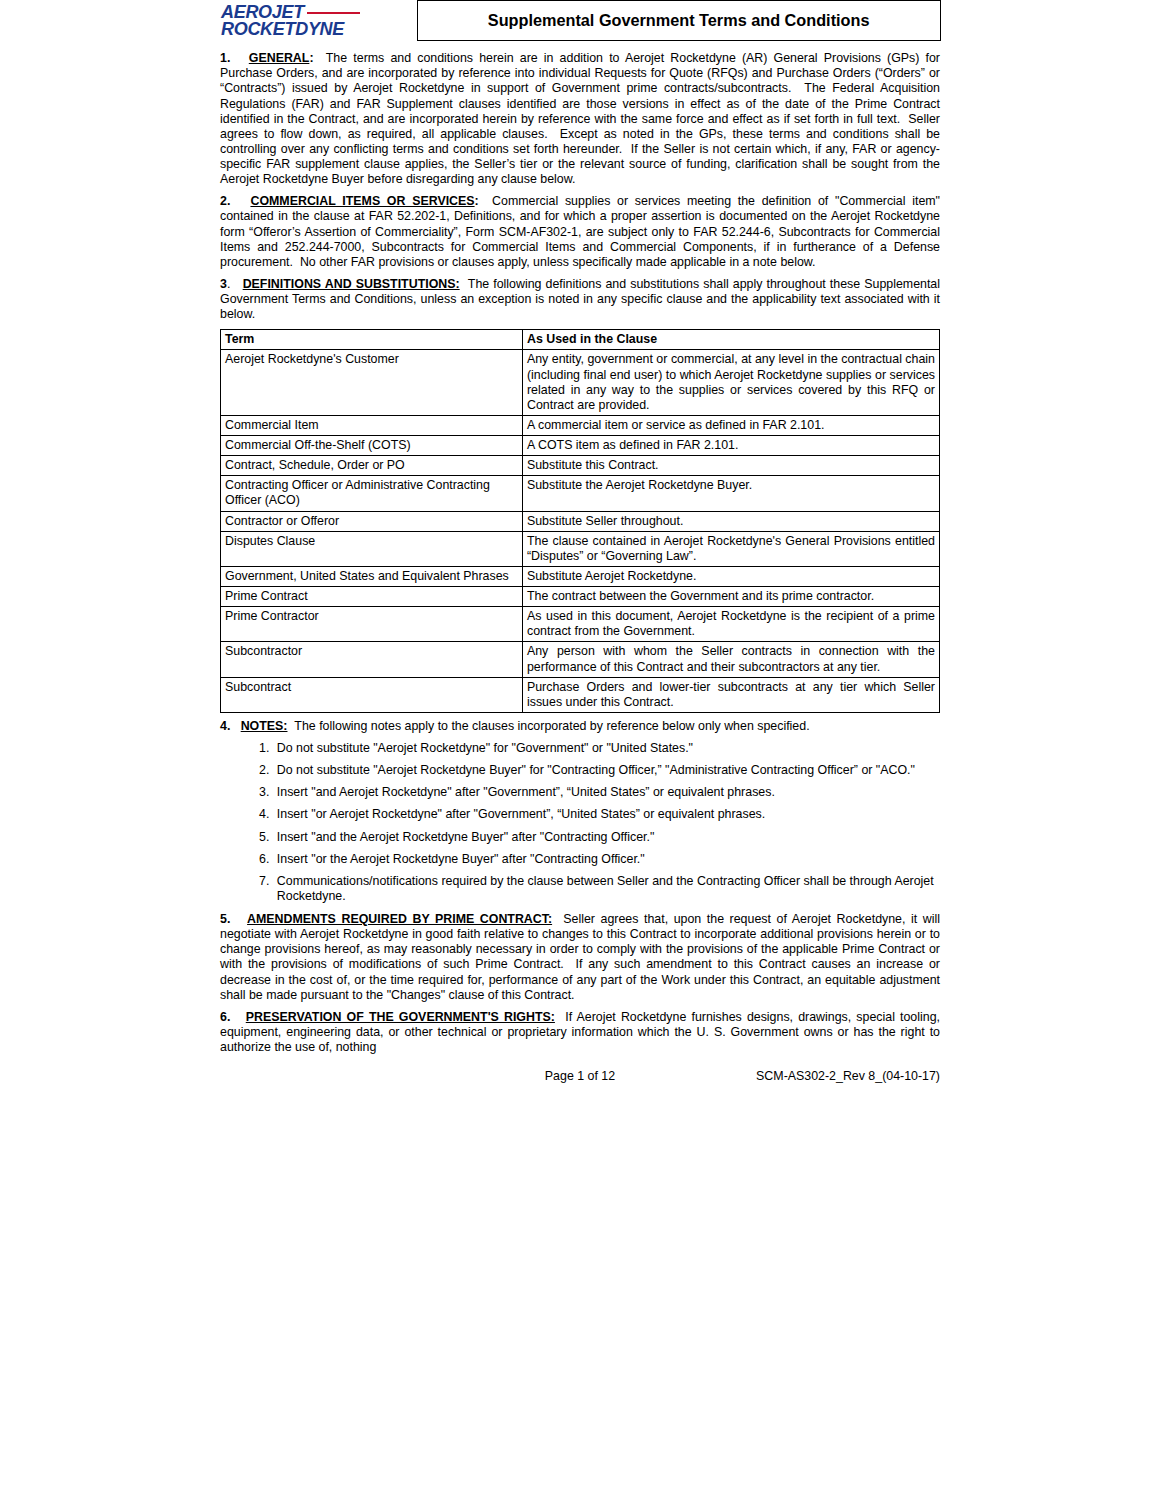AEROJET ROCKETDYNE
Supplemental Government Terms and Conditions
1. GENERAL: The terms and conditions herein are in addition to Aerojet Rocketdyne (AR) General Provisions (GPs) for Purchase Orders, and are incorporated by reference into individual Requests for Quote (RFQs) and Purchase Orders (“Orders” or “Contracts”) issued by Aerojet Rocketdyne in support of Government prime contracts/subcontracts. The Federal Acquisition Regulations (FAR) and FAR Supplement clauses identified are those versions in effect as of the date of the Prime Contract identified in the Contract, and are incorporated herein by reference with the same force and effect as if set forth in full text. Seller agrees to flow down, as required, all applicable clauses. Except as noted in the GPs, these terms and conditions shall be controlling over any conflicting terms and conditions set forth hereunder. If the Seller is not certain which, if any, FAR or agency-specific FAR supplement clause applies, the Seller’s tier or the relevant source of funding, clarification shall be sought from the Aerojet Rocketdyne Buyer before disregarding any clause below.
2. COMMERCIAL ITEMS OR SERVICES: Commercial supplies or services meeting the definition of "Commercial item" contained in the clause at FAR 52.202-1, Definitions, and for which a proper assertion is documented on the Aerojet Rocketdyne form “Offeror’s Assertion of Commerciality”, Form SCM-AF302-1, are subject only to FAR 52.244-6, Subcontracts for Commercial Items and 252.244-7000, Subcontracts for Commercial Items and Commercial Components, if in furtherance of a Defense procurement. No other FAR provisions or clauses apply, unless specifically made applicable in a note below.
3. DEFINITIONS AND SUBSTITUTIONS: The following definitions and substitutions shall apply throughout these Supplemental Government Terms and Conditions, unless an exception is noted in any specific clause and the applicability text associated with it below.
| Term | As Used in the Clause |
| --- | --- |
| Aerojet Rocketdyne's Customer | Any entity, government or commercial, at any level in the contractual chain (including final end user) to which Aerojet Rocketdyne supplies or services related in any way to the supplies or services covered by this RFQ or Contract are provided. |
| Commercial Item | A commercial item or service as defined in FAR 2.101. |
| Commercial Off-the-Shelf (COTS) | A COTS item as defined in FAR 2.101. |
| Contract, Schedule, Order or PO | Substitute this Contract. |
| Contracting Officer or Administrative Contracting Officer (ACO) | Substitute the Aerojet Rocketdyne Buyer. |
| Contractor or Offeror | Substitute Seller throughout. |
| Disputes Clause | The clause contained in Aerojet Rocketdyne's General Provisions entitled “Disputes” or “Governing Law”. |
| Government, United States and Equivalent Phrases | Substitute Aerojet Rocketdyne. |
| Prime Contract | The contract between the Government and its prime contractor. |
| Prime Contractor | As used in this document, Aerojet Rocketdyne is the recipient of a prime contract from the Government. |
| Subcontractor | Any person with whom the Seller contracts in connection with the performance of this Contract and their subcontractors at any tier. |
| Subcontract | Purchase Orders and lower-tier subcontracts at any tier which Seller issues under this Contract. |
4. NOTES: The following notes apply to the clauses incorporated by reference below only when specified.
Do not substitute "Aerojet Rocketdyne" for "Government" or "United States."
Do not substitute "Aerojet Rocketdyne Buyer" for "Contracting Officer,” "Administrative Contracting Officer” or "ACO."
Insert "and Aerojet Rocketdyne" after "Government”, “United States” or equivalent phrases.
Insert "or Aerojet Rocketdyne" after "Government”, “United States” or equivalent phrases.
Insert "and the Aerojet Rocketdyne Buyer" after "Contracting Officer."
Insert "or the Aerojet Rocketdyne Buyer" after "Contracting Officer."
Communications/notifications required by the clause between Seller and the Contracting Officer shall be through Aerojet Rocketdyne.
5. AMENDMENTS REQUIRED BY PRIME CONTRACT: Seller agrees that, upon the request of Aerojet Rocketdyne, it will negotiate with Aerojet Rocketdyne in good faith relative to changes to this Contract to incorporate additional provisions herein or to change provisions hereof, as may reasonably necessary in order to comply with the provisions of the applicable Prime Contract or with the provisions of modifications of such Prime Contract. If any such amendment to this Contract causes an increase or decrease in the cost of, or the time required for, performance of any part of the Work under this Contract, an equitable adjustment shall be made pursuant to the "Changes" clause of this Contract.
6. PRESERVATION OF THE GOVERNMENT'S RIGHTS: If Aerojet Rocketdyne furnishes designs, drawings, special tooling, equipment, engineering data, or other technical or proprietary information which the U. S. Government owns or has the right to authorize the use of, nothing
Page 1 of 12
SCM-AS302-2_Rev 8_(04-10-17)